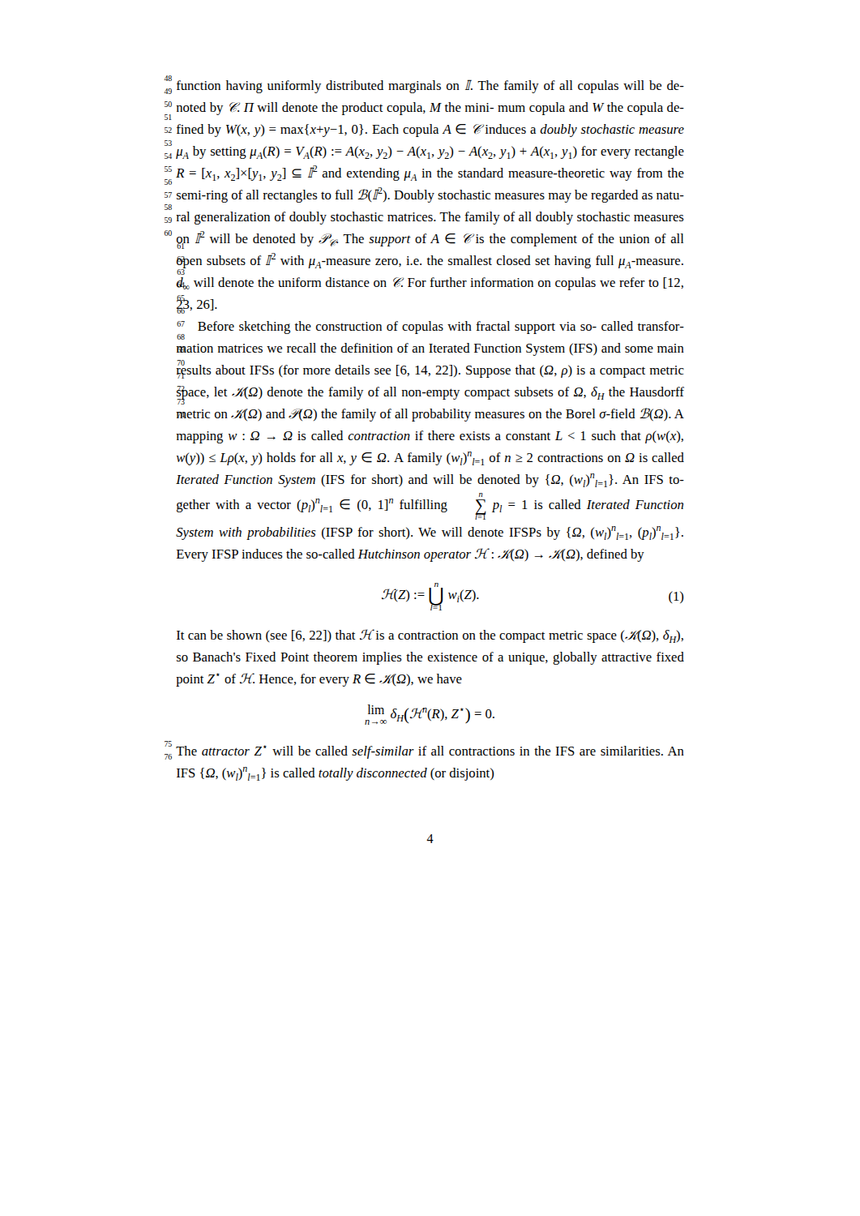48 function having uniformly distributed marginals on 𝕀. The family of all 49 copulas will be denoted by 𝒞. Π will denote the product copula, M the mini- 50 mum copula and W the copula defined by W(x, y) = max{x+y−1, 0}. Each 51 copula A ∈ 𝒞 induces a doubly stochastic measure μA by setting μA(R) = 52 VA(R) := A(x2, y2) − A(x1, y2) − A(x2, y1) + A(x1, y1) for every rectangle R = 53 [x1, x2]×[y1, y2] ⊆ 𝕀2 and extending μA in the standard measure-theoretic way 54 from the semi-ring of all rectangles to full ℬ(𝕀2). Doubly stochastic measures 55 may be regarded as natural generalization of doubly stochastic matrices. The 56 family of all doubly stochastic measures on 𝕀2 will be denoted by 𝒫𝒞. The 57 support of A ∈ 𝒞 is the complement of the union of all open subsets of 𝕀2 58 with μA-measure zero, i.e. the smallest closed set having full μA-measure. 59 d∞ will denote the uniform distance on 𝒞. For further information on copulas 60 we refer to [12, 23, 26].
61 Before sketching the construction of copulas with fractal support via so- 62 called transformation matrices we recall the definition of an Iterated Function 63 System (IFS) and some main results about IFSs (for more details see [6, 64 14, 22]). Suppose that (Ω, ρ) is a compact metric space, 65 let 𝒦(Ω) denote the family of all non-empty compact subsets of Ω, δH the 66 Hausdorff metric on 𝒦(Ω) and 𝒫(Ω) the family of all probability measures 67 on the Borel σ-field ℬ(Ω). A mapping w : Ω → Ω is called contraction if 68 there exists a constant L < 1 such that ρ(w(x), w(y)) ≤ Lρ(x, y) holds for 69 all x, y ∈ Ω. A family (wl)nl=1 of n ≥ 2 contractions on Ω is called Iterated 70 Function System (IFS for short) and will be denoted by {Ω, (wl)nl=1}. An 71 IFS together with a vector (pl)nl=1 ∈ (0, 1]n fulfilling n∑l=1 pl = 1 is called 72 Iterated Function System with probabilities (IFSP for short). We will denote 73 IFSPs by {Ω, (wl)nl=1, (pl)nl=1}. Every IFSP induces the so-called Hutchinson 74 operator ℋ : 𝒦(Ω) → 𝒦(Ω), defined by
ℋ(Z) := n⋃l=1 wi(Z). (1)
It can be shown (see [6, 22]) that ℋ is a contraction on the compact metric space (𝒦(Ω), δH), so Banach's Fixed Point theorem implies the existence of a unique, globally attractive fixed point Z⋆ of ℋ. Hence, for every R ∈ 𝒦(Ω), we have
lim n→∞ δH(ℋn(R), Z⋆) = 0.
75 The attractor Z⋆ will be called self-similar if all contractions in the IFS are 76 similarities. An IFS {Ω, (wl)nl=1} is called totally disconnected (or disjoint)
4